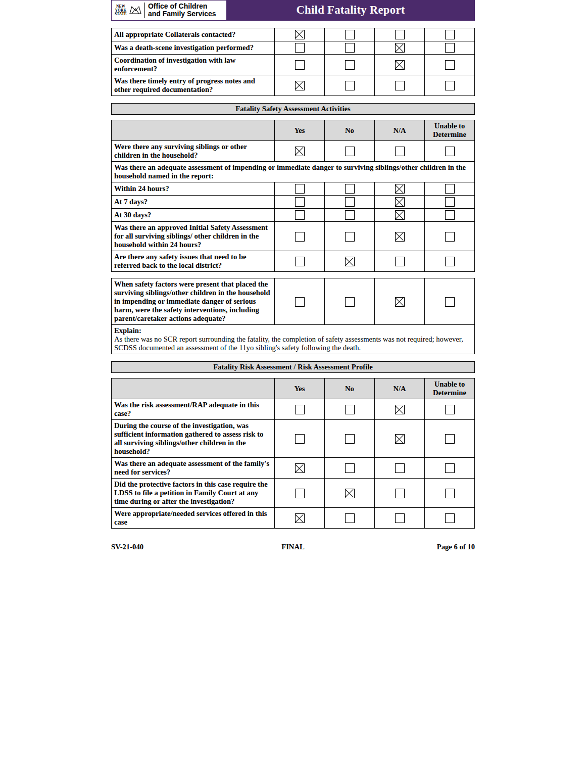NEW
YORK
STATE
Office of Children
and Family Services
Child Fatality Report
| All appropriate Collaterals contacted? | | | | |
| Was a death-scene investigation performed? | | | | |
| Coordination of investigation with law enforcement? | | | | |
| Was there timely entry of progress notes and other required documentation? | | | | |
Fatality Safety Assessment Activities
| | Yes | No | N/A | Unable to Determine |
| Were there any surviving siblings or other children in the household? | | | | |
| Was there an adequate assessment of impending or immediate danger to surviving siblings/other children in the household named in the report: |
| Within 24 hours? | | | | |
| At 7 days? | | | | |
| At 30 days? | | | | |
| Was there an approved Initial Safety Assessment for all surviving siblings/ other children in the household within 24 hours? | | | | |
| Are there any safety issues that need to be referred back to the local district? | | | | |
| When safety factors were present that placed the surviving siblings/other children in the household in impending or immediate danger of serious harm, were the safety interventions, including parent/caretaker actions adequate? | | | | |
| Explain: As there was no SCR report surrounding the fatality, the completion of safety assessments was not required; however, SCDSS documented an assessment of the 11yo sibling's safety following the death. |
Fatality Risk Assessment / Risk Assessment Profile
| | Yes | No | N/A | Unable to Determine |
| Was the risk assessment/RAP adequate in this case? | | | | |
| During the course of the investigation, was sufficient information gathered to assess risk to all surviving siblings/other children in the household? | | | | |
| Was there an adequate assessment of the family's need for services? | | | | |
| Did the protective factors in this case require the LDSS to file a petition in Family Court at any time during or after the investigation? | | | | |
| Were appropriate/needed services offered in this case | | | | |
SV-21-040
FINAL
Page 6 of 10